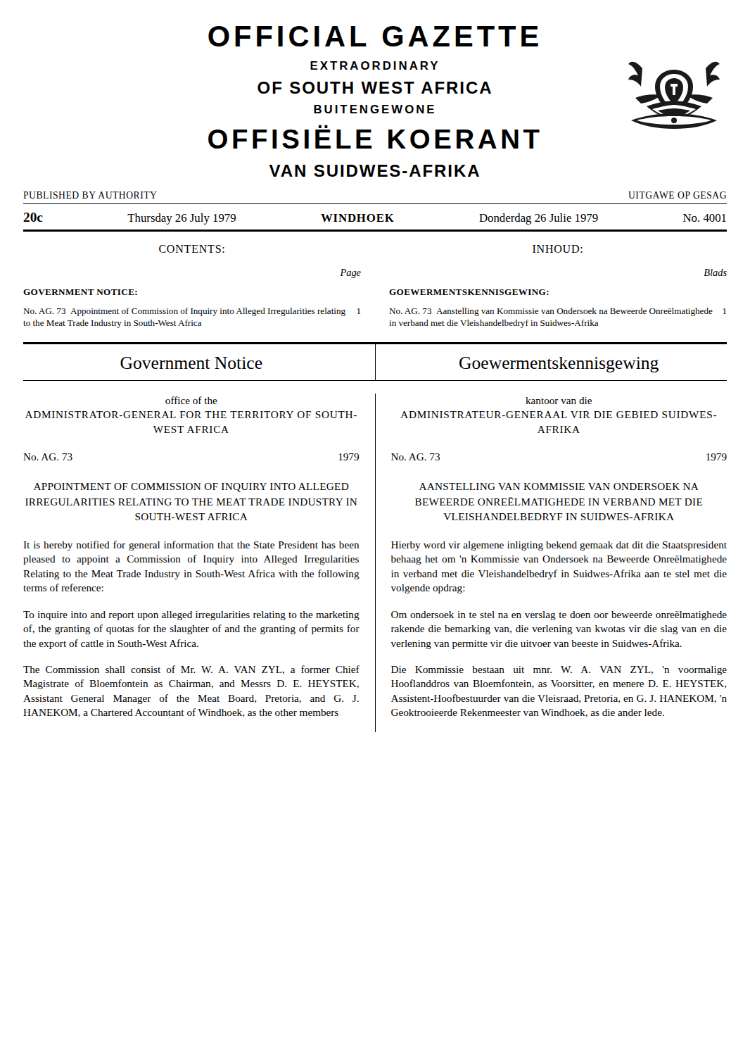OFFICIAL GAZETTE
EXTRAORDINARY
OF SOUTH WEST AFRICA
BUITENGEWONE
OFFISIËLE KOERANT
VAN SUIDWES-AFRIKA
PUBLISHED BY AUTHORITY UITGAWE OP GESAG
20c Thursday 26 July 1979 WINDHOEK Donderdag 26 Julie 1979 No. 4001
CONTENTS:
Page
GOVERNMENT NOTICE:
No. AG. 73 Appointment of Commission of Inquiry into Alleged Irregularities relating to the Meat Trade Industry in South-West Africa 1
INHOUD:
Blads
GOEWERMENTSKENNISGEWING:
No. AG. 73 Aanstelling van Kommissie van Ondersoek na Beweerde Onreëlmatighede in verband met die Vleishandelbedryf in Suidwes-Afrika 1
Government Notice
Goewermentskennisgewing
office of the
ADMINISTRATOR-GENERAL FOR THE TERRITORY OF SOUTH-WEST AFRICA
No. AG. 73 1979
APPOINTMENT OF COMMISSION OF INQUIRY INTO ALLEGED IRREGULARITIES RELATING TO THE MEAT TRADE INDUSTRY IN SOUTH-WEST AFRICA
It is hereby notified for general information that the State President has been pleased to appoint a Commission of Inquiry into Alleged Irregularities Relating to the Meat Trade Industry in South-West Africa with the following terms of reference:
To inquire into and report upon alleged irregularities relating to the marketing of, the granting of quotas for the slaughter of and the granting of permits for the export of cattle in South-West Africa.
The Commission shall consist of Mr. W. A. VAN ZYL, a former Chief Magistrate of Bloemfontein as Chairman, and Messrs D. E. HEYSTEK, Assistant General Manager of the Meat Board, Pretoria, and G. J. HANEKOM, a Chartered Accountant of Windhoek, as the other members
kantoor van die
ADMINISTRATEUR-GENERAAL VIR DIE GEBIED SUIDWES-AFRIKA
No. AG. 73 1979
AANSTELLING VAN KOMMISSIE VAN ONDERSOEK NA BEWEERDE ONREËLMATIGHEDE IN VERBAND MET DIE VLEISHANDELBEDRYF IN SUIDWES-AFRIKA
Hierby word vir algemene inligting bekend gemaak dat dit die Staatspresident behaag het om 'n Kommissie van Ondersoek na Beweerde Onreëlmatighede in verband met die Vleishandelbedryf in Suidwes-Afrika aan te stel met die volgende opdrag:
Om ondersoek in te stel na en verslag te doen oor beweerde onreëlmatighede rakende die bemarking van, die verlening van kwotas vir die slag van en die verlening van permitte vir die uitvoer van beeste in Suidwes-Afrika.
Die Kommissie bestaan uit mnr. W. A. VAN ZYL, 'n voormalige Hooflanddros van Bloemfontein, as Voorsitter, en menere D. E. HEYSTEK, Assistent-Hoofbestuurder van die Vleisraad, Pretoria, en G. J. HANEKOM, 'n Geoktrooieerde Rekenmeester van Windhoek, as die ander lede.